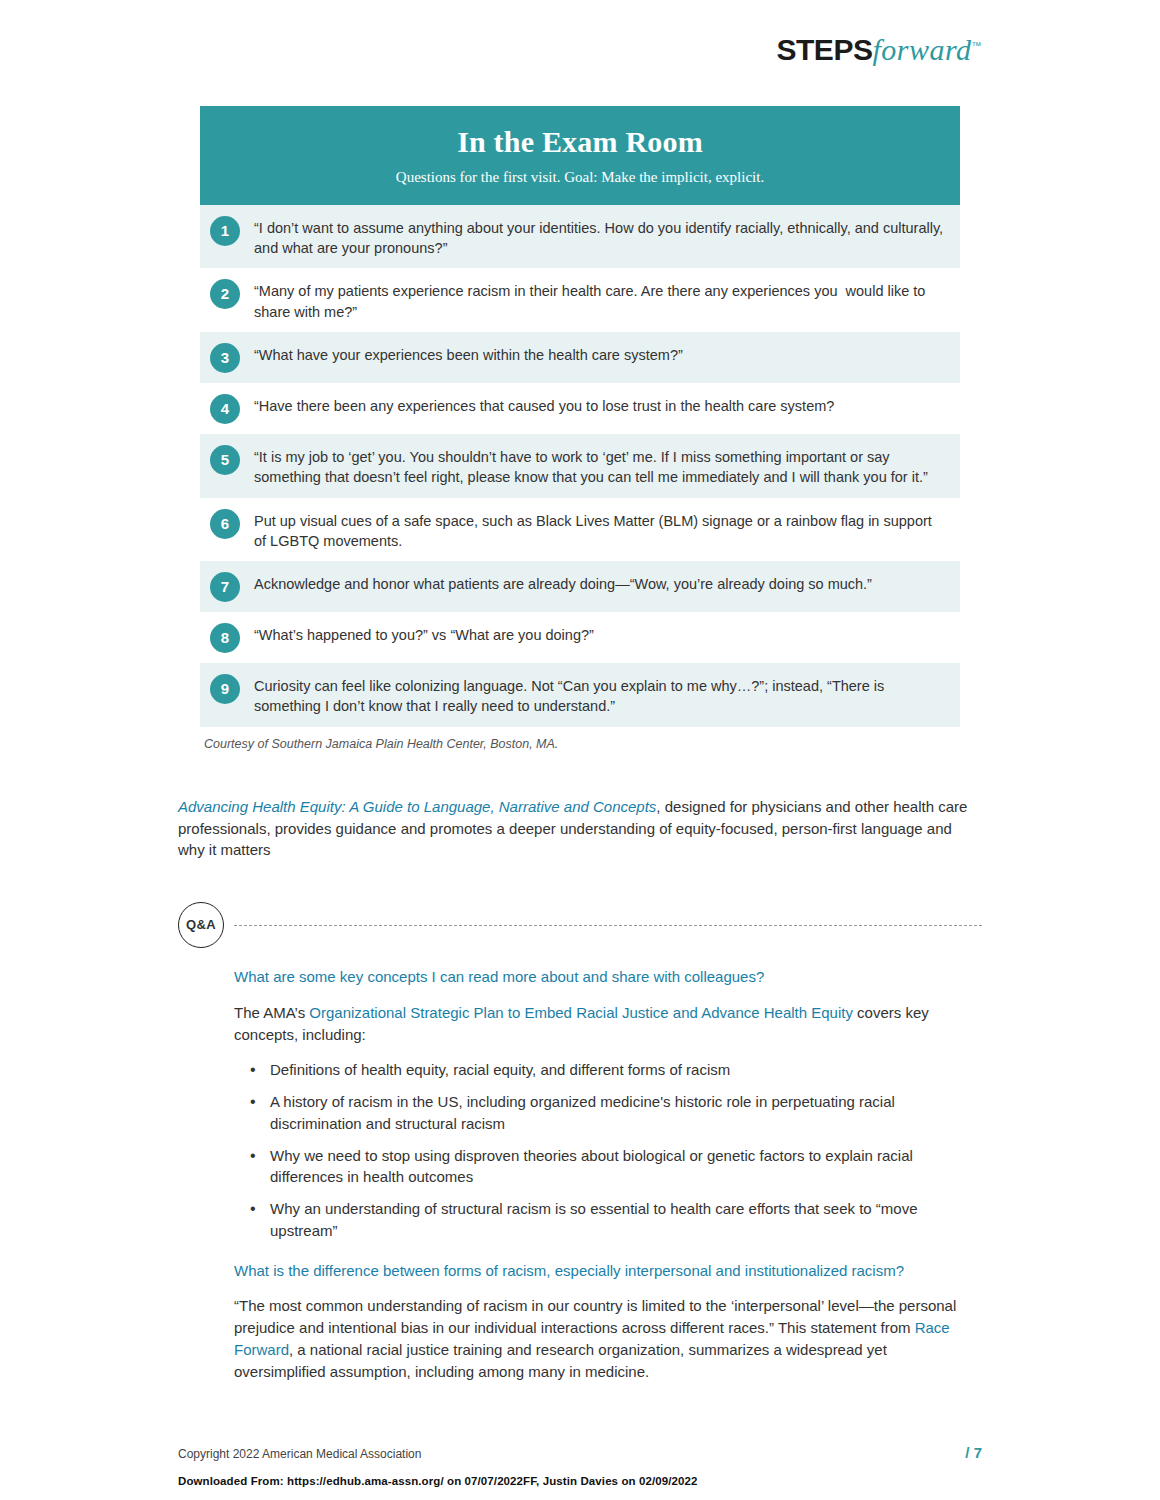STEPS forward™
In the Exam Room
Questions for the first visit. Goal: Make the implicit, explicit.
“I don’t want to assume anything about your identities. How do you identify racially, ethnically, and culturally, and what are your pronouns?”
“Many of my patients experience racism in their health care. Are there any experiences you would like to share with me?”
“What have your experiences been within the health care system?”
“Have there been any experiences that caused you to lose trust in the health care system?
“It is my job to ‘get’ you. You shouldn’t have to work to ‘get’ me. If I miss something important or say something that doesn’t feel right, please know that you can tell me immediately and I will thank you for it.”
Put up visual cues of a safe space, such as Black Lives Matter (BLM) signage or a rainbow flag in support of LGBTQ movements.
Acknowledge and honor what patients are already doing—“Wow, you’re already doing so much.”
“What’s happened to you?” vs “What are you doing?”
Curiosity can feel like colonizing language. Not “Can you explain to me why…?”; instead, “There is something I don’t know that I really need to understand.”
Courtesy of Southern Jamaica Plain Health Center, Boston, MA.
Advancing Health Equity: A Guide to Language, Narrative and Concepts, designed for physicians and other health care professionals, provides guidance and promotes a deeper understanding of equity-focused, person-first language and why it matters
Q&A
What are some key concepts I can read more about and share with colleagues?
The AMA’s Organizational Strategic Plan to Embed Racial Justice and Advance Health Equity covers key concepts, including:
Definitions of health equity, racial equity, and different forms of racism
A history of racism in the US, including organized medicine's historic role in perpetuating racial discrimination and structural racism
Why we need to stop using disproven theories about biological or genetic factors to explain racial differences in health outcomes
Why an understanding of structural racism is so essential to health care efforts that seek to “move upstream”
What is the difference between forms of racism, especially interpersonal and institutionalized racism?
“The most common understanding of racism in our country is limited to the ‘interpersonal’ level—the personal prejudice and intentional bias in our individual interactions across different races.” This statement from Race Forward, a national racial justice training and research organization, summarizes a widespread yet oversimplified assumption, including among many in medicine.
Copyright 2022 American Medical Association
/ 7
Downloaded From: https://edhub.ama-assn.org/ on 07/07/2022FF, Justin Davies on 02/09/2022